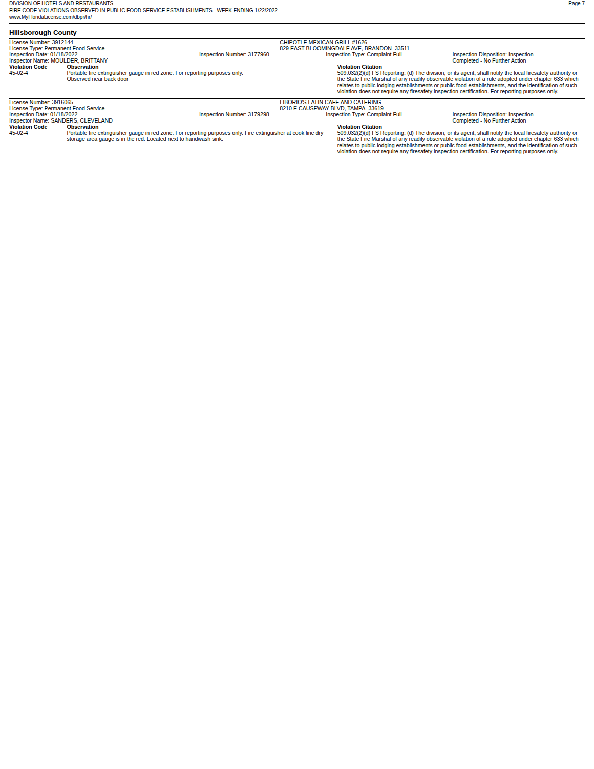DIVISION OF HOTELS AND RESTAURANTS
FIRE CODE VIOLATIONS OBSERVED IN PUBLIC FOOD SERVICE ESTABLISHMENTS - WEEK ENDING 1/22/2022
www.MyFloridaLicense.com/dbpr/hr/
Page 7
Hillsborough County
| License Number: 3912144 | CHIPOTLE MEXICAN GRILL #1626 |
| License Type: Permanent Food Service | 829 EAST BLOOMINGDALE AVE, BRANDON 33511 |
| Inspection Date: 01/18/2022 | Inspection Number: 3177960 | Inspection Type: Complaint Full | Inspection Disposition: Inspection |
| Inspector Name: MOULDER, BRITTANY | Completed - No Further Action |
| Violation Code | Observation | Violation Citation |
| 45-02-4 | Portable fire extinguisher gauge in red zone. For reporting purposes only. Observed near back door | 509.032(2)(d) FS Reporting: (d) The division, or its agent, shall notify the local firesafety authority or the State Fire Marshal of any readily observable violation of a rule adopted under chapter 633 which relates to public lodging establishments or public food establishments, and the identification of such violation does not require any firesafety inspection certification. For reporting purposes only. |
| License Number: 3916065 | LIBORIO'S LATIN CAFE AND CATERING |
| License Type: Permanent Food Service | 8210 E CAUSEWAY BLVD, TAMPA 33619 |
| Inspection Date: 01/18/2022 | Inspection Number: 3179298 | Inspection Type: Complaint Full | Inspection Disposition: Inspection |
| Inspector Name: SANDERS, CLEVELAND | Completed - No Further Action |
| Violation Code | Observation | Violation Citation |
| 45-02-4 | Portable fire extinguisher gauge in red zone. For reporting purposes only. Fire extinguisher at cook line dry storage area gauge is in the red. Located next to handwash sink. | 509.032(2)(d) FS Reporting: (d) The division, or its agent, shall notify the local firesafety authority or the State Fire Marshal of any readily observable violation of a rule adopted under chapter 633 which relates to public lodging establishments or public food establishments, and the identification of such violation does not require any firesafety inspection certification. For reporting purposes only. |